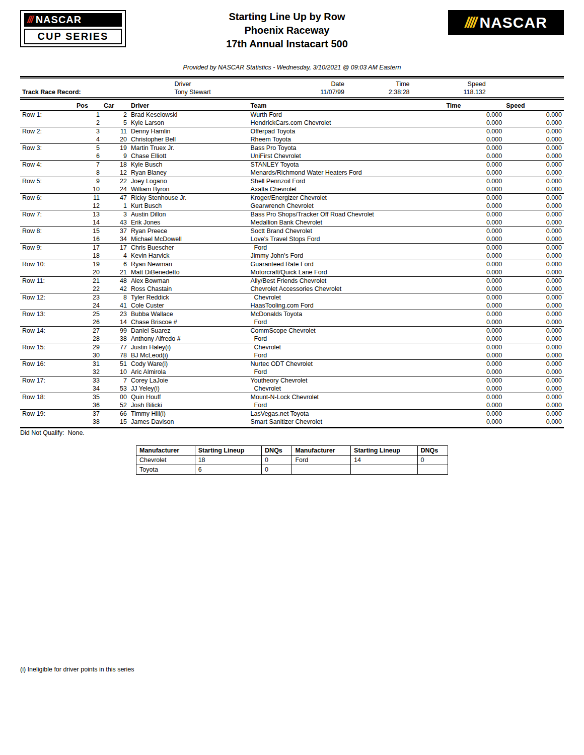///NASCAR
CUP SERIES
Starting Line Up by Row
Phoenix Raceway
17th Annual Instacart 500
////NASCAR
Provided by NASCAR Statistics - Wednesday, 3/10/2021 @ 09:03 AM Eastern
| | Driver | Date | Time | Speed | |
| Track Race Record: | Tony Stewart | 11/07/99 | 2:38:28 | 118.132 | |
| | Pos | Car | Driver | Team | Time | Speed |
| --- | --- | --- | --- | --- | --- | --- |
| Row 1: | 1 | 2 | Brad Keselowski | Wurth Ford | 0.000 | 0.000 |
| | 2 | 5 | Kyle Larson | HendrickCars.com Chevrolet | 0.000 | 0.000 |
| Row 2: | 3 | 11 | Denny Hamlin | Offerpad Toyota | 0.000 | 0.000 |
| | 4 | 20 | Christopher Bell | Rheem Toyota | 0.000 | 0.000 |
| Row 3: | 5 | 19 | Martin Truex Jr. | Bass Pro Toyota | 0.000 | 0.000 |
| | 6 | 9 | Chase Elliott | UniFirst Chevrolet | 0.000 | 0.000 |
| Row 4: | 7 | 18 | Kyle Busch | STANLEY Toyota | 0.000 | 0.000 |
| | 8 | 12 | Ryan Blaney | Menards/Richmond Water Heaters Ford | 0.000 | 0.000 |
| Row 5: | 9 | 22 | Joey Logano | Shell Pennzoil Ford | 0.000 | 0.000 |
| | 10 | 24 | William Byron | Axalta Chevrolet | 0.000 | 0.000 |
| Row 6: | 11 | 47 | Ricky Stenhouse Jr. | Kroger/Energizer Chevrolet | 0.000 | 0.000 |
| | 12 | 1 | Kurt Busch | Gearwrench Chevrolet | 0.000 | 0.000 |
| Row 7: | 13 | 3 | Austin Dillon | Bass Pro Shops/Tracker Off Road Chevrolet | 0.000 | 0.000 |
| | 14 | 43 | Erik Jones | Medallion Bank Chevrolet | 0.000 | 0.000 |
| Row 8: | 15 | 37 | Ryan Preece | Soctt Brand Chevrolet | 0.000 | 0.000 |
| | 16 | 34 | Michael McDowell | Love's Travel Stops Ford | 0.000 | 0.000 |
| Row 9: | 17 | 17 | Chris Buescher | Ford | 0.000 | 0.000 |
| | 18 | 4 | Kevin Harvick | Jimmy John's Ford | 0.000 | 0.000 |
| Row 10: | 19 | 6 | Ryan Newman | Guaranteed Rate Ford | 0.000 | 0.000 |
| | 20 | 21 | Matt DiBenedetto | Motorcraft/Quick Lane Ford | 0.000 | 0.000 |
| Row 11: | 21 | 48 | Alex Bowman | Ally/Best Friends Chevrolet | 0.000 | 0.000 |
| | 22 | 42 | Ross Chastain | Chevrolet Accessories Chevrolet | 0.000 | 0.000 |
| Row 12: | 23 | 8 | Tyler Reddick | Chevrolet | 0.000 | 0.000 |
| | 24 | 41 | Cole Custer | HaasTooling.com Ford | 0.000 | 0.000 |
| Row 13: | 25 | 23 | Bubba Wallace | McDonalds Toyota | 0.000 | 0.000 |
| | 26 | 14 | Chase Briscoe # | Ford | 0.000 | 0.000 |
| Row 14: | 27 | 99 | Daniel Suarez | CommScope Chevrolet | 0.000 | 0.000 |
| | 28 | 38 | Anthony Alfredo # | Ford | 0.000 | 0.000 |
| Row 15: | 29 | 77 | Justin Haley(i) | Chevrolet | 0.000 | 0.000 |
| | 30 | 78 | BJ McLeod(i) | Ford | 0.000 | 0.000 |
| Row 16: | 31 | 51 | Cody Ware(i) | Nurtec ODT Chevrolet | 0.000 | 0.000 |
| | 32 | 10 | Aric Almirola | Ford | 0.000 | 0.000 |
| Row 17: | 33 | 7 | Corey LaJoie | Youtheory Chevrolet | 0.000 | 0.000 |
| | 34 | 53 | JJ Yeley(i) | Chevrolet | 0.000 | 0.000 |
| Row 18: | 35 | 00 | Quin Houff | Mount-N-Lock Chevrolet | 0.000 | 0.000 |
| | 36 | 52 | Josh Bilicki | Ford | 0.000 | 0.000 |
| Row 19: | 37 | 66 | Timmy Hill(i) | LasVegas.net Toyota | 0.000 | 0.000 |
| | 38 | 15 | James Davison | Smart Sanitizer Chevrolet | 0.000 | 0.000 |
Did Not Qualify: None.
| Manufacturer | Starting Lineup | DNQs | Manufacturer | Starting Lineup | DNQs |
| --- | --- | --- | --- | --- | --- |
| Chevrolet | 18 | 0 | Ford | 14 | 0 |
| Toyota | 6 | 0 | | | |
(i) Ineligible for driver points in this series